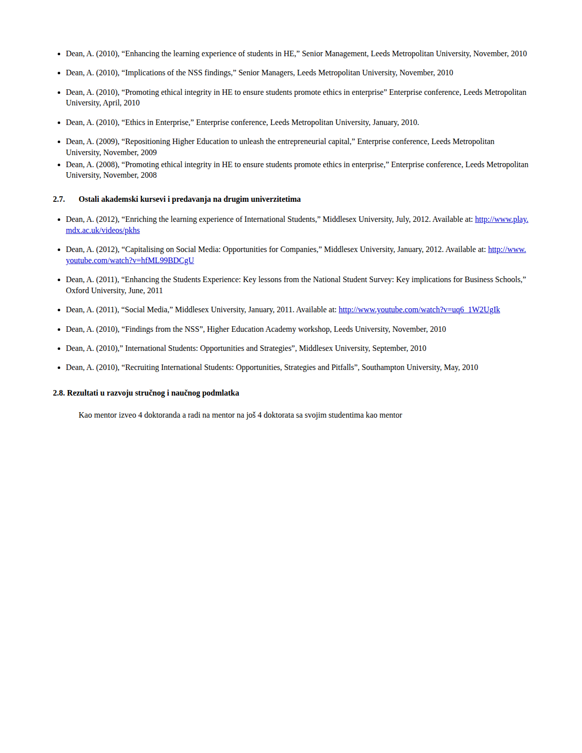Dean, A. (2010), “Enhancing the learning experience of students in HE,” Senior Management, Leeds Metropolitan University, November, 2010
Dean, A. (2010), “Implications of the NSS findings,” Senior Managers, Leeds Metropolitan University, November, 2010
Dean, A. (2010), “Promoting ethical integrity in HE to ensure students promote ethics in enterprise” Enterprise conference, Leeds Metropolitan University, April, 2010
Dean, A. (2010), “Ethics in Enterprise,” Enterprise conference, Leeds Metropolitan University, January, 2010.
Dean, A. (2009), “Repositioning Higher Education to unleash the entrepreneurial capital,” Enterprise conference, Leeds Metropolitan University, November, 2009
Dean, A. (2008), “Promoting ethical integrity in HE to ensure students promote ethics in enterprise,” Enterprise conference, Leeds Metropolitan University, November, 2008
2.7. Ostali akademski kursevi i predavanja na drugim univerzitetima
Dean, A. (2012), “Enriching the learning experience of International Students,” Middlesex University, July, 2012. Available at: http://www.play.mdx.ac.uk/videos/pkhs
Dean, A. (2012), “Capitalising on Social Media: Opportunities for Companies,” Middlesex University, January, 2012. Available at: http://www.youtube.com/watch?v=hfML99BDCgU
Dean, A. (2011), “Enhancing the Students Experience: Key lessons from the National Student Survey: Key implications for Business Schools,” Oxford University, June, 2011
Dean, A. (2011), “Social Media,” Middlesex University, January, 2011. Available at: http://www.youtube.com/watch?v=uq6_1W2UgIk
Dean, A. (2010), “Findings from the NSS”, Higher Education Academy workshop, Leeds University, November, 2010
Dean, A. (2010),” International Students: Opportunities and Strategies”, Middlesex University, September, 2010
Dean, A. (2010), “Recruiting International Students: Opportunities, Strategies and Pitfalls”, Southampton University, May, 2010
2.8. Rezultati u razvoju stručnog i naučnog podmlatka
Kao mentor izveo 4 doktoranda a radi na mentor na još 4 doktorata sa svojim studentima kao mentor